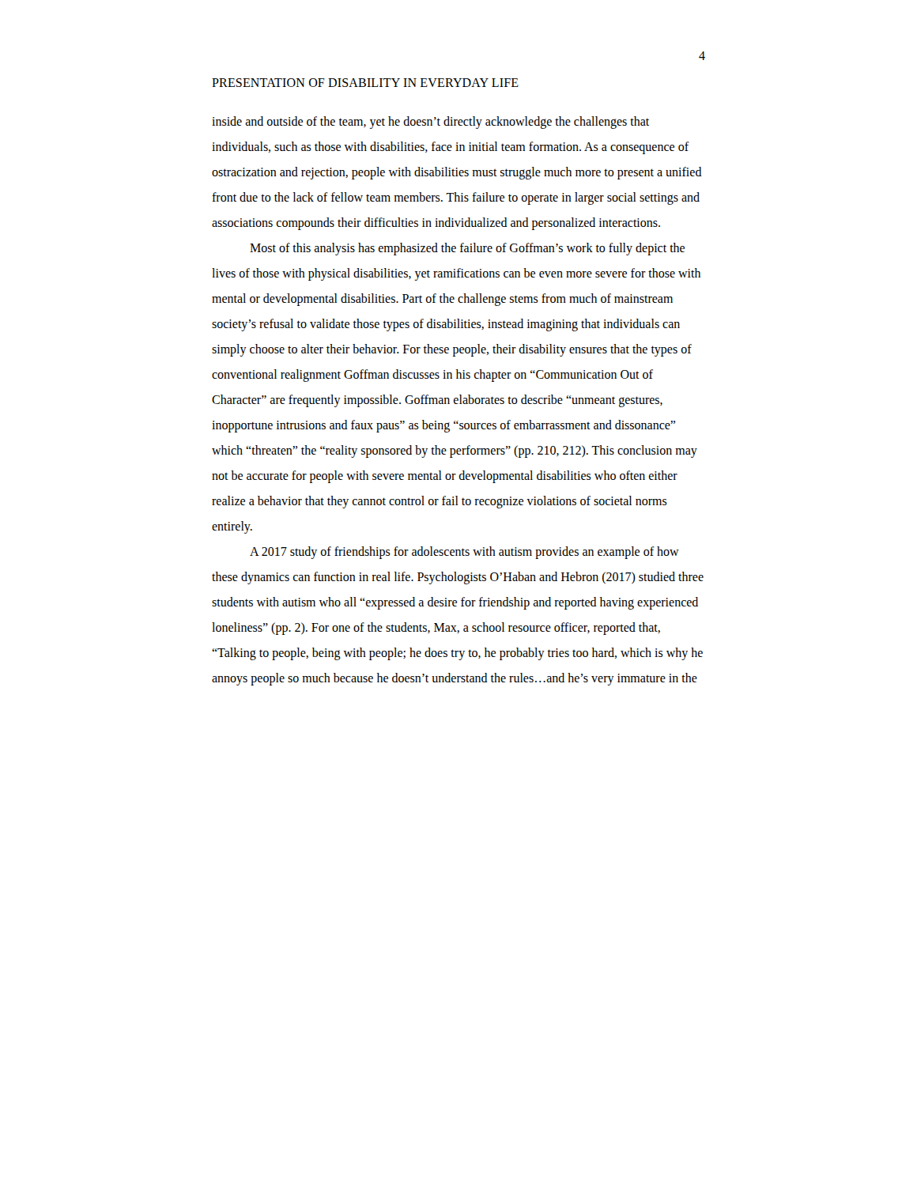4
Presentation of Disability in Everyday Life
inside and outside of the team, yet he doesn’t directly acknowledge the challenges that individuals, such as those with disabilities, face in initial team formation. As a consequence of ostracization and rejection, people with disabilities must struggle much more to present a unified front due to the lack of fellow team members. This failure to operate in larger social settings and associations compounds their difficulties in individualized and personalized interactions.
Most of this analysis has emphasized the failure of Goffman’s work to fully depict the lives of those with physical disabilities, yet ramifications can be even more severe for those with mental or developmental disabilities. Part of the challenge stems from much of mainstream society’s refusal to validate those types of disabilities, instead imagining that individuals can simply choose to alter their behavior. For these people, their disability ensures that the types of conventional realignment Goffman discusses in his chapter on “Communication Out of Character” are frequently impossible. Goffman elaborates to describe “unmeant gestures, inopportune intrusions and faux paus” as being “sources of embarrassment and dissonance” which “threaten” the “reality sponsored by the performers” (pp. 210, 212). This conclusion may not be accurate for people with severe mental or developmental disabilities who often either realize a behavior that they cannot control or fail to recognize violations of societal norms entirely.
A 2017 study of friendships for adolescents with autism provides an example of how these dynamics can function in real life. Psychologists O’Haban and Hebron (2017) studied three students with autism who all “expressed a desire for friendship and reported having experienced loneliness” (pp. 2). For one of the students, Max, a school resource officer, reported that, “Talking to people, being with people; he does try to, he probably tries too hard, which is why he annoys people so much because he doesn’t understand the rules…and he’s very immature in the